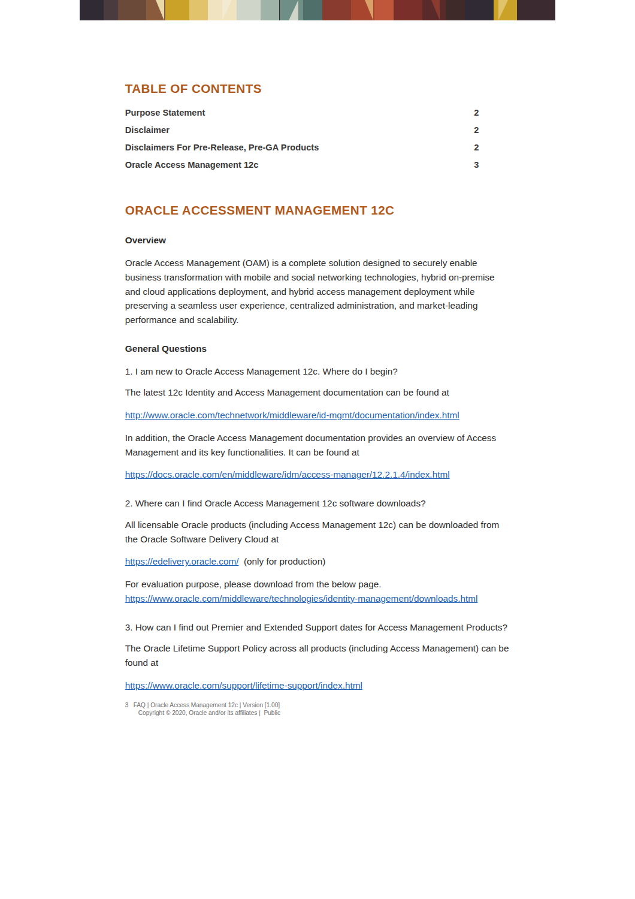Table of Contents
| Purpose Statement | 2 |
| Disclaimer | 2 |
| Disclaimers For Pre-Release, Pre-GA Products | 2 |
| Oracle Access Management 12c | 3 |
Oracle Accessment Management 12c
Overview
Oracle Access Management (OAM) is a complete solution designed to securely enable business transformation with mobile and social networking technologies, hybrid on-premise and cloud applications deployment, and hybrid access management deployment while preserving a seamless user experience, centralized administration, and market-leading performance and scalability.
General Questions
1. I am new to Oracle Access Management 12c. Where do I begin?
The latest 12c Identity and Access Management documentation can be found at
http://www.oracle.com/technetwork/middleware/id-mgmt/documentation/index.html
In addition, the Oracle Access Management documentation provides an overview of Access Management and its key functionalities. It can be found at
https://docs.oracle.com/en/middleware/idm/access-manager/12.2.1.4/index.html
2. Where can I find Oracle Access Management 12c software downloads?
All licensable Oracle products (including Access Management 12c) can be downloaded from the Oracle Software Delivery Cloud at
https://edelivery.oracle.com/ (only for production)
For evaluation purpose, please download from the below page.
https://www.oracle.com/middleware/technologies/identity-management/downloads.html
3. How can I find out Premier and Extended Support dates for Access Management Products?
The Oracle Lifetime Support Policy across all products (including Access Management) can be found at
https://www.oracle.com/support/lifetime-support/index.html
3 FAQ | Oracle Access Management 12c | Version [1.00] Copyright © 2020, Oracle and/or its affiliates | Public